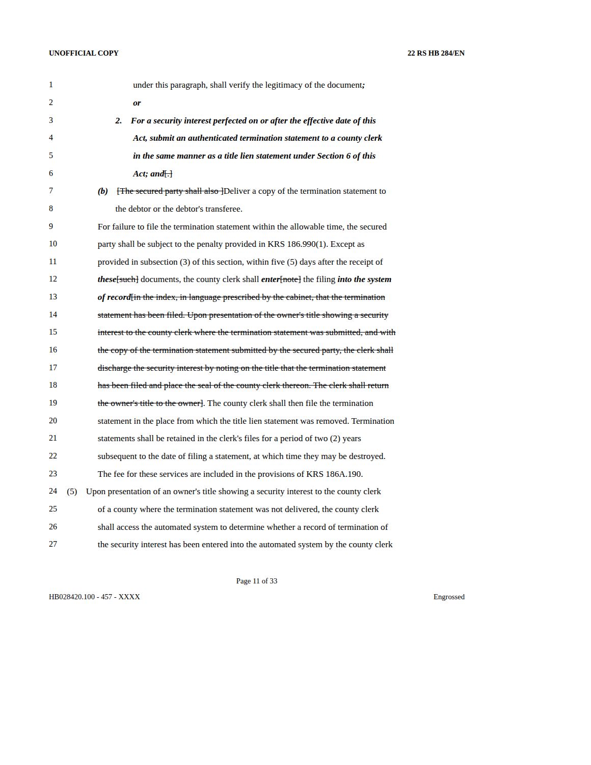UNOFFICIAL COPY 22 RS HB 284/EN
1 under this paragraph, shall verify the legitimacy of the document;
2 or
32. For a security interest perfected on or after the effective date of this
4 Act, submit an authenticated termination statement to a county clerk
5 in the same manner as a title lien statement under Section 6 of this
6 Act; and[.]
7(b) [The secured party shall also ] Deliver a copy of the termination statement to
8 the debtor or the debtor's transferee.
9 For failure to file the termination statement within the allowable time, the secured
10 party shall be subject to the penalty provided in KRS 186.990(1). Except as
11 provided in subsection (3) of this section, within five (5) days after the receipt of
12 these[such] documents, the county clerk shall enter[note] the filing into the system
13 of record[in the index, in language prescribed by the cabinet, that the termination
14 statement has been filed. Upon presentation of the owner's title showing a security
15 interest to the county clerk where the termination statement was submitted, and with
16 the copy of the termination statement submitted by the secured party, the clerk shall
17 discharge the security interest by noting on the title that the termination statement
18 has been filed and place the seal of the county clerk thereon. The clerk shall return
19 the owner's title to the owner]. The county clerk shall then file the termination
20 statement in the place from which the title lien statement was removed. Termination
21 statements shall be retained in the clerk's files for a period of two (2) years
22 subsequent to the date of filing a statement, at which time they may be destroyed.
23 The fee for these services are included in the provisions of KRS 186A.190.
24(5) Upon presentation of an owner's title showing a security interest to the county clerk
25 of a county where the termination statement was not delivered, the county clerk
26 shall access the automated system to determine whether a record of termination of
27 the security interest has been entered into the automated system by the county clerk
Page 11 of 33
HB028420.100 - 457 - XXXX Engrossed